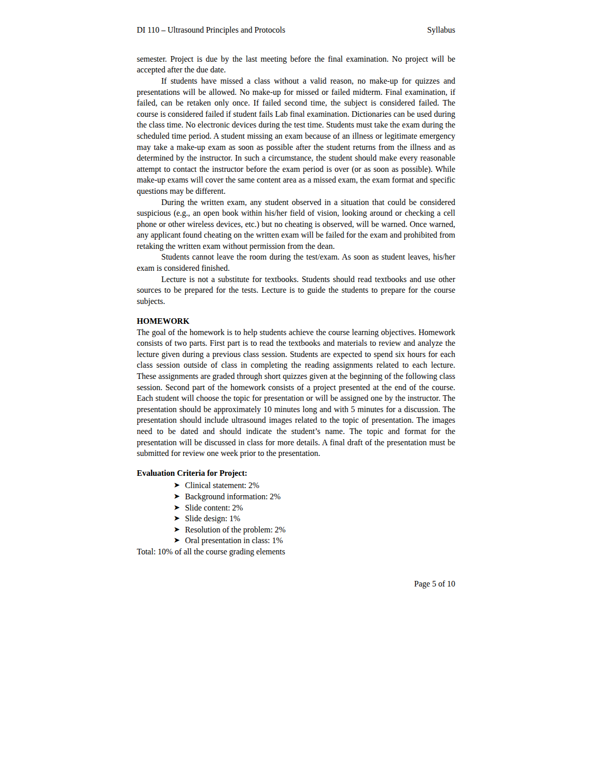DI 110 – Ultrasound Principles and Protocols
Syllabus
semester. Project is due by the last meeting before the final examination. No project will be accepted after the due date.
If students have missed a class without a valid reason, no make-up for quizzes and presentations will be allowed. No make-up for missed or failed midterm. Final examination, if failed, can be retaken only once. If failed second time, the subject is considered failed. The course is considered failed if student fails Lab final examination. Dictionaries can be used during the class time. No electronic devices during the test time. Students must take the exam during the scheduled time period. A student missing an exam because of an illness or legitimate emergency may take a make-up exam as soon as possible after the student returns from the illness and as determined by the instructor. In such a circumstance, the student should make every reasonable attempt to contact the instructor before the exam period is over (or as soon as possible). While make-up exams will cover the same content area as a missed exam, the exam format and specific questions may be different.
During the written exam, any student observed in a situation that could be considered suspicious (e.g., an open book within his/her field of vision, looking around or checking a cell phone or other wireless devices, etc.) but no cheating is observed, will be warned. Once warned, any applicant found cheating on the written exam will be failed for the exam and prohibited from retaking the written exam without permission from the dean.
Students cannot leave the room during the test/exam. As soon as student leaves, his/her exam is considered finished.
Lecture is not a substitute for textbooks. Students should read textbooks and use other sources to be prepared for the tests. Lecture is to guide the students to prepare for the course subjects.
HOMEWORK
The goal of the homework is to help students achieve the course learning objectives. Homework consists of two parts. First part is to read the textbooks and materials to review and analyze the lecture given during a previous class session. Students are expected to spend six hours for each class session outside of class in completing the reading assignments related to each lecture. These assignments are graded through short quizzes given at the beginning of the following class session. Second part of the homework consists of a project presented at the end of the course. Each student will choose the topic for presentation or will be assigned one by the instructor. The presentation should be approximately 10 minutes long and with 5 minutes for a discussion. The presentation should include ultrasound images related to the topic of presentation. The images need to be dated and should indicate the student’s name. The topic and format for the presentation will be discussed in class for more details. A final draft of the presentation must be submitted for review one week prior to the presentation.
Evaluation Criteria for Project:
Clinical statement: 2%
Background information: 2%
Slide content: 2%
Slide design: 1%
Resolution of the problem: 2%
Oral presentation in class: 1%
Total: 10% of all the course grading elements
Page 5 of 10